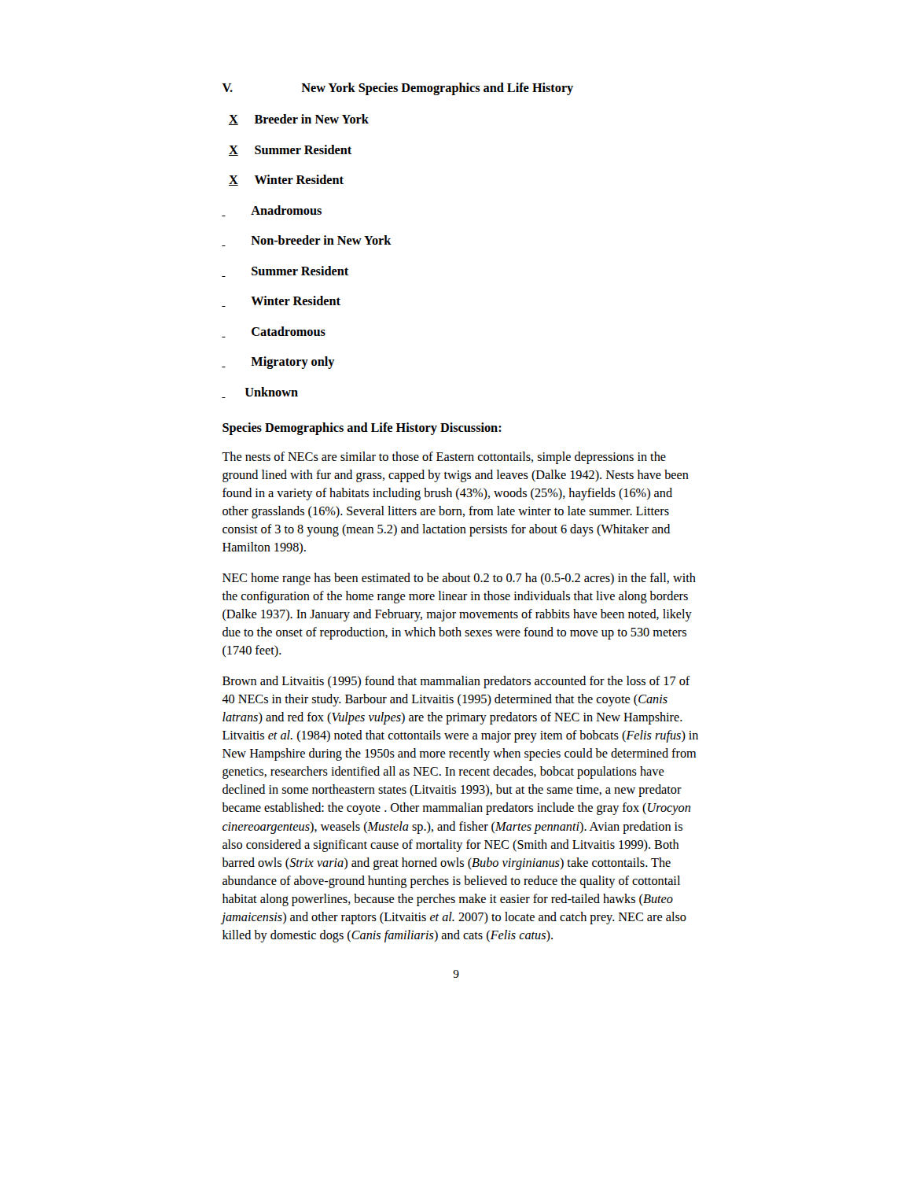V. New York Species Demographics and Life History
X Breeder in New York
X Summer Resident
X Winter Resident
Anadromous
Non-breeder in New York
Summer Resident
Winter Resident
Catadromous
Migratory only
Unknown
Species Demographics and Life History Discussion:
The nests of NECs are similar to those of Eastern cottontails, simple depressions in the ground lined with fur and grass, capped by twigs and leaves (Dalke 1942). Nests have been found in a variety of habitats including brush (43%), woods (25%), hayfields (16%) and other grasslands (16%). Several litters are born, from late winter to late summer. Litters consist of 3 to 8 young (mean 5.2) and lactation persists for about 6 days (Whitaker and Hamilton 1998).
NEC home range has been estimated to be about 0.2 to 0.7 ha (0.5-0.2 acres) in the fall, with the configuration of the home range more linear in those individuals that live along borders (Dalke 1937). In January and February, major movements of rabbits have been noted, likely due to the onset of reproduction, in which both sexes were found to move up to 530 meters (1740 feet).
Brown and Litvaitis (1995) found that mammalian predators accounted for the loss of 17 of 40 NECs in their study. Barbour and Litvaitis (1995) determined that the coyote (Canis latrans) and red fox (Vulpes vulpes) are the primary predators of NEC in New Hampshire. Litvaitis et al. (1984) noted that cottontails were a major prey item of bobcats (Felis rufus) in New Hampshire during the 1950s and more recently when species could be determined from genetics, researchers identified all as NEC. In recent decades, bobcat populations have declined in some northeastern states (Litvaitis 1993), but at the same time, a new predator became established: the coyote . Other mammalian predators include the gray fox (Urocyon cinereoargenteus), weasels (Mustela sp.), and fisher (Martes pennanti). Avian predation is also considered a significant cause of mortality for NEC (Smith and Litvaitis 1999). Both barred owls (Strix varia) and great horned owls (Bubo virginianus) take cottontails. The abundance of above-ground hunting perches is believed to reduce the quality of cottontail habitat along powerlines, because the perches make it easier for red-tailed hawks (Buteo jamaicensis) and other raptors (Litvaitis et al. 2007) to locate and catch prey. NEC are also killed by domestic dogs (Canis familiaris) and cats (Felis catus).
9